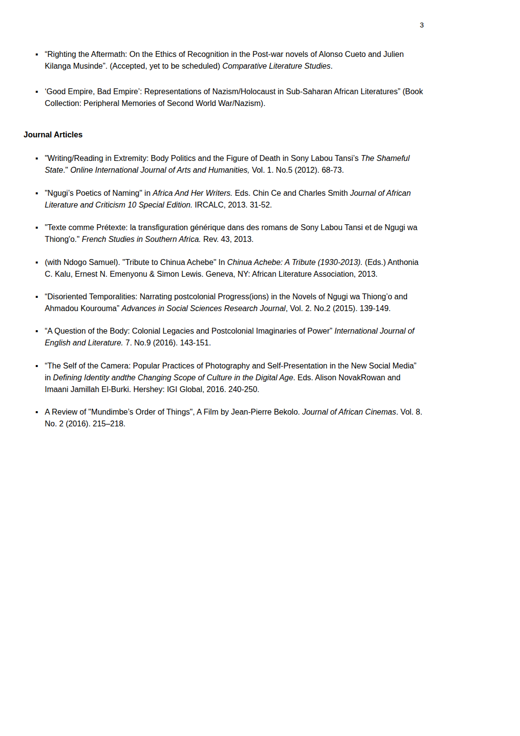3
“Righting the Aftermath: On the Ethics of Recognition in the Post-war novels of Alonso Cueto and Julien Kilanga Musinde”. (Accepted, yet to be scheduled) Comparative Literature Studies.
‘Good Empire, Bad Empire’: Representations of Nazism/Holocaust in Sub-Saharan African Literatures” (Book Collection: Peripheral Memories of Second World War/Nazism).
Journal Articles
"Writing/Reading in Extremity: Body Politics and the Figure of Death in Sony Labou Tansi’s The Shameful State." Online International Journal of Arts and Humanities, Vol. 1. No.5 (2012). 68-73.
"Ngugi’s Poetics of Naming" in Africa And Her Writers. Eds. Chin Ce and Charles Smith Journal of African Literature and Criticism 10 Special Edition. IRCALC, 2013. 31-52.
"Texte comme Prétexte: la transfiguration générique dans des romans de Sony Labou Tansi et de Ngugi wa Thiong'o." French Studies in Southern Africa. Rev. 43, 2013.
(with Ndogo Samuel). "Tribute to Chinua Achebe" In Chinua Achebe: A Tribute (1930-2013). (Eds.) Anthonia C. Kalu, Ernest N. Emenyonu & Simon Lewis. Geneva, NY: African Literature Association, 2013.
“Disoriented Temporalities: Narrating postcolonial Progress(ions) in the Novels of Ngugi wa Thiong’o and Ahmadou Kourouma” Advances in Social Sciences Research Journal, Vol. 2. No.2 (2015). 139-149.
“A Question of the Body: Colonial Legacies and Postcolonial Imaginaries of Power” International Journal of English and Literature. 7. No.9 (2016). 143-151.
“The Self of the Camera: Popular Practices of Photography and Self-Presentation in the New Social Media” in Defining Identity andthe Changing Scope of Culture in the Digital Age. Eds. Alison NovakRowan and Imaani Jamillah El-Burki. Hershey: IGI Global, 2016. 240-250.
A Review of "Mundimbe’s Order of Things", A Film by Jean-Pierre Bekolo. Journal of African Cinemas. Vol. 8. No. 2 (2016). 215–218.